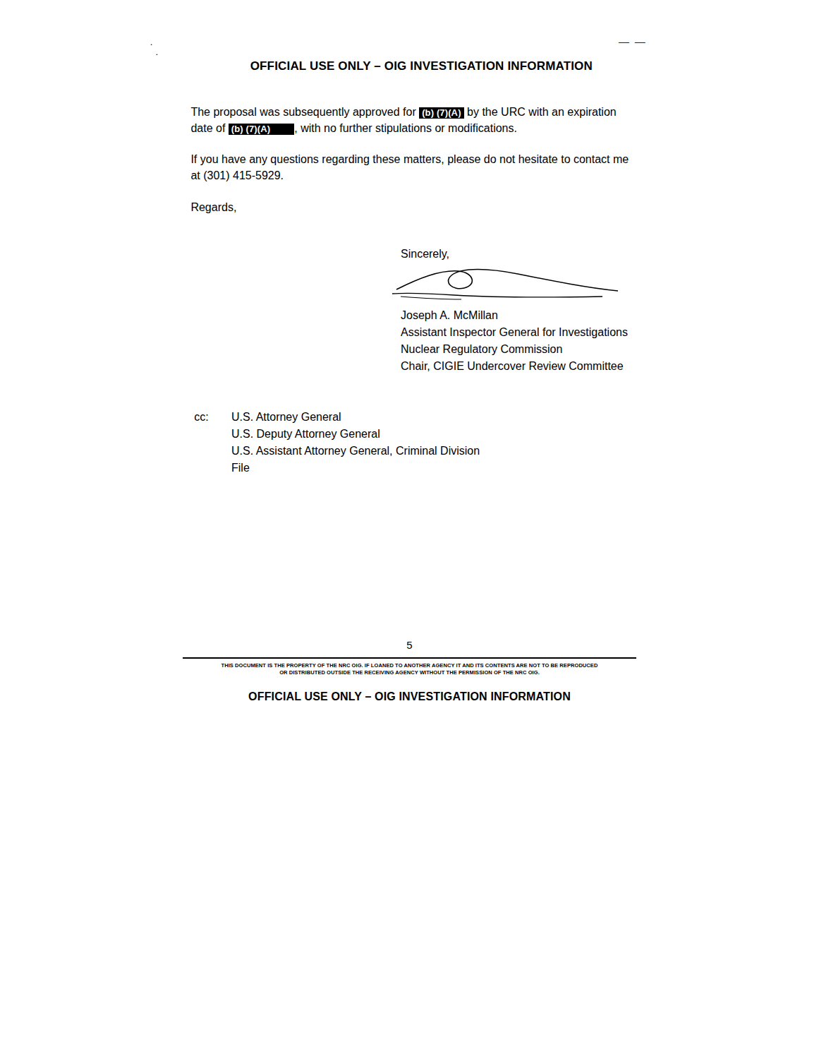. .
— —
OFFICIAL USE ONLY – OIG INVESTIGATION INFORMATION
The proposal was subsequently approved for (b) (7)(A) by the URC with an expiration date of (b) (7)(A), with no further stipulations or modifications.
If you have any questions regarding these matters, please do not hesitate to contact me at (301) 415-5929.
Regards,
Sincerely,
Joseph A. McMillan
Assistant Inspector General for Investigations
Nuclear Regulatory Commission
Chair, CIGIE Undercover Review Committee
cc:
U.S. Attorney General
U.S. Deputy Attorney General
U.S. Assistant Attorney General, Criminal Division
File
5
THIS DOCUMENT IS THE PROPERTY OF THE NRC OIG. IF LOANED TO ANOTHER AGENCY IT AND ITS CONTENTS ARE NOT TO BE REPRODUCED
OR DISTRIBUTED OUTSIDE THE RECEIVING AGENCY WITHOUT THE PERMISSION OF THE NRC OIG.
OFFICIAL USE ONLY – OIG INVESTIGATION INFORMATION